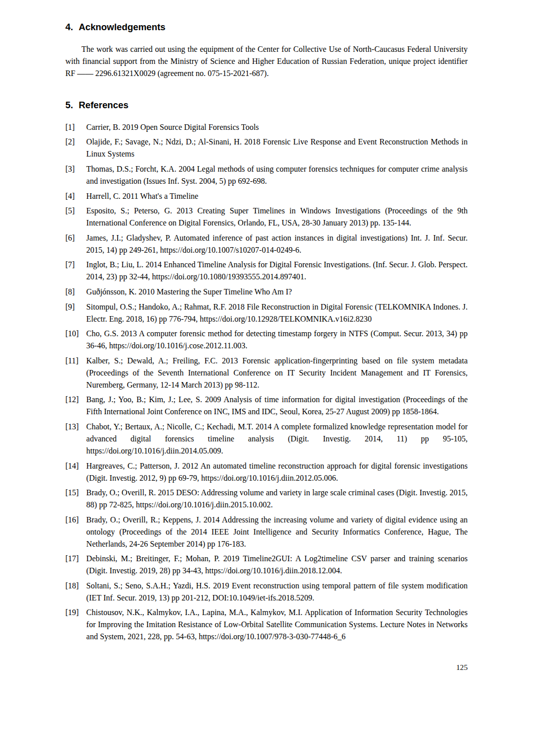4. Acknowledgements
The work was carried out using the equipment of the Center for Collective Use of North-Caucasus Federal University with financial support from the Ministry of Science and Higher Education of Russian Federation, unique project identifier RF —— 2296.61321X0029 (agreement no. 075-15-2021-687).
5. References
[1] Carrier, B. 2019 Open Source Digital Forensics Tools
[2] Olajide, F.; Savage, N.; Ndzi, D.; Al-Sinani, H. 2018 Forensic Live Response and Event Reconstruction Methods in Linux Systems
[3] Thomas, D.S.; Forcht, K.A. 2004 Legal methods of using computer forensics techniques for computer crime analysis and investigation (Issues Inf. Syst. 2004, 5) pp 692-698.
[4] Harrell, C. 2011 What's a Timeline
[5] Esposito, S.; Peterso, G. 2013 Creating Super Timelines in Windows Investigations (Proceedings of the 9th International Conference on Digital Forensics, Orlando, FL, USA, 28-30 January 2013) pp. 135-144.
[6] James, J.I.; Gladyshev, P. Automated inference of past action instances in digital investigations) Int. J. Inf. Secur. 2015, 14) pp 249-261, https://doi.org/10.1007/s10207-014-0249-6.
[7] Inglot, B.; Liu, L. 2014 Enhanced Timeline Analysis for Digital Forensic Investigations. (Inf. Secur. J. Glob. Perspect. 2014, 23) pp 32-44, https://doi.org/10.1080/19393555.2014.897401.
[8] Guðjónsson, K. 2010 Mastering the Super Timeline Who Am I?
[9] Sitompul, O.S.; Handoko, A.; Rahmat, R.F. 2018 File Reconstruction in Digital Forensic (TELKOMNIKA Indones. J. Electr. Eng. 2018, 16) pp 776-794, https://doi.org/10.12928/TELKOMNIKA.v16i2.8230
[10] Cho, G.S. 2013 A computer forensic method for detecting timestamp forgery in NTFS (Comput. Secur. 2013, 34) pp 36-46, https://doi.org/10.1016/j.cose.2012.11.003.
[11] Kalber, S.; Dewald, A.; Freiling, F.C. 2013 Forensic application-fingerprinting based on file system metadata (Proceedings of the Seventh International Conference on IT Security Incident Management and IT Forensics, Nuremberg, Germany, 12-14 March 2013) pp 98-112.
[12] Bang, J.; Yoo, B.; Kim, J.; Lee, S. 2009 Analysis of time information for digital investigation (Proceedings of the Fifth International Joint Conference on INC, IMS and IDC, Seoul, Korea, 25-27 August 2009) pp 1858-1864.
[13] Chabot, Y.; Bertaux, A.; Nicolle, C.; Kechadi, M.T. 2014 A complete formalized knowledge representation model for advanced digital forensics timeline analysis (Digit. Investig. 2014, 11) pp 95-105, https://doi.org/10.1016/j.diin.2014.05.009.
[14] Hargreaves, C.; Patterson, J. 2012 An automated timeline reconstruction approach for digital forensic investigations (Digit. Investig. 2012, 9) pp 69-79, https://doi.org/10.1016/j.diin.2012.05.006.
[15] Brady, O.; Overill, R. 2015 DESO: Addressing volume and variety in large scale criminal cases (Digit. Investig. 2015, 88) pp 72-825, https://doi.org/10.1016/j.diin.2015.10.002.
[16] Brady, O.; Overill, R.; Keppens, J. 2014 Addressing the increasing volume and variety of digital evidence using an ontology (Proceedings of the 2014 IEEE Joint Intelligence and Security Informatics Conference, Hague, The Netherlands, 24-26 September 2014) pp 176-183.
[17] Debinski, M.; Breitinger, F.; Mohan, P. 2019 Timeline2GUI: A Log2timeline CSV parser and training scenarios (Digit. Investig. 2019, 28) pp 34-43, https://doi.org/10.1016/j.diin.2018.12.004.
[18] Soltani, S.; Seno, S.A.H.; Yazdi, H.S. 2019 Event reconstruction using temporal pattern of file system modification (IET Inf. Secur. 2019, 13) pp 201-212, DOI:10.1049/iet-ifs.2018.5209.
[19] Chistousov, N.K., Kalmykov, I.A., Lapina, M.A., Kalmykov, M.I. Application of Information Security Technologies for Improving the Imitation Resistance of Low-Orbital Satellite Communication Systems. Lecture Notes in Networks and System, 2021, 228, pp. 54-63, https://doi.org/10.1007/978-3-030-77448-6_6
125